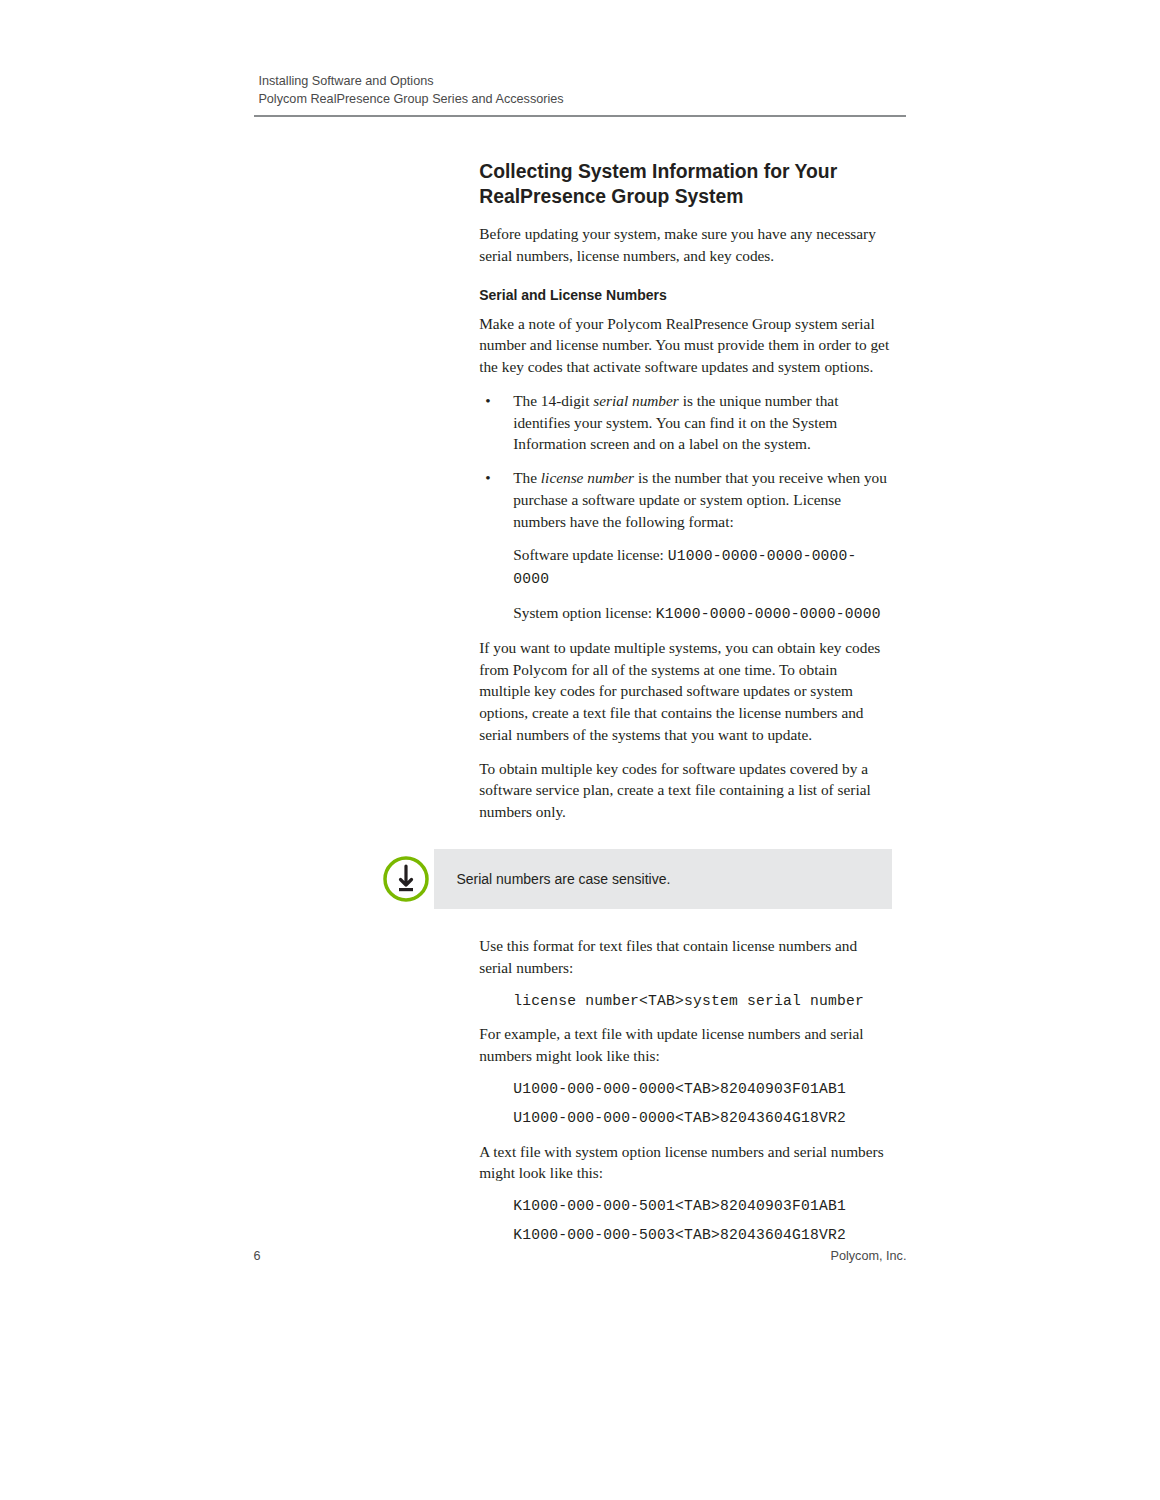Installing Software and Options
Polycom RealPresence Group Series and Accessories
Collecting System Information for Your RealPresence Group System
Before updating your system, make sure you have any necessary serial numbers, license numbers, and key codes.
Serial and License Numbers
Make a note of your Polycom RealPresence Group system serial number and license number. You must provide them in order to get the key codes that activate software updates and system options.
The 14-digit serial number is the unique number that identifies your system. You can find it on the System Information screen and on a label on the system.
The license number is the number that you receive when you purchase a software update or system option. License numbers have the following format:
Software update license: U1000-0000-0000-0000-0000
System option license: K1000-0000-0000-0000-0000
If you want to update multiple systems, you can obtain key codes from Polycom for all of the systems at one time. To obtain multiple key codes for purchased software updates or system options, create a text file that contains the license numbers and serial numbers of the systems that you want to update.
To obtain multiple key codes for software updates covered by a software service plan, create a text file containing a list of serial numbers only.
Serial numbers are case sensitive.
Use this format for text files that contain license numbers and serial numbers:
license number<TAB>system serial number
For example, a text file with update license numbers and serial numbers might look like this:
U1000-000-000-0000<TAB>82040903F01AB1
U1000-000-000-0000<TAB>82043604G18VR2
A text file with system option license numbers and serial numbers might look like this:
K1000-000-000-5001<TAB>82040903F01AB1
K1000-000-000-5003<TAB>82043604G18VR2
6 Polycom, Inc.